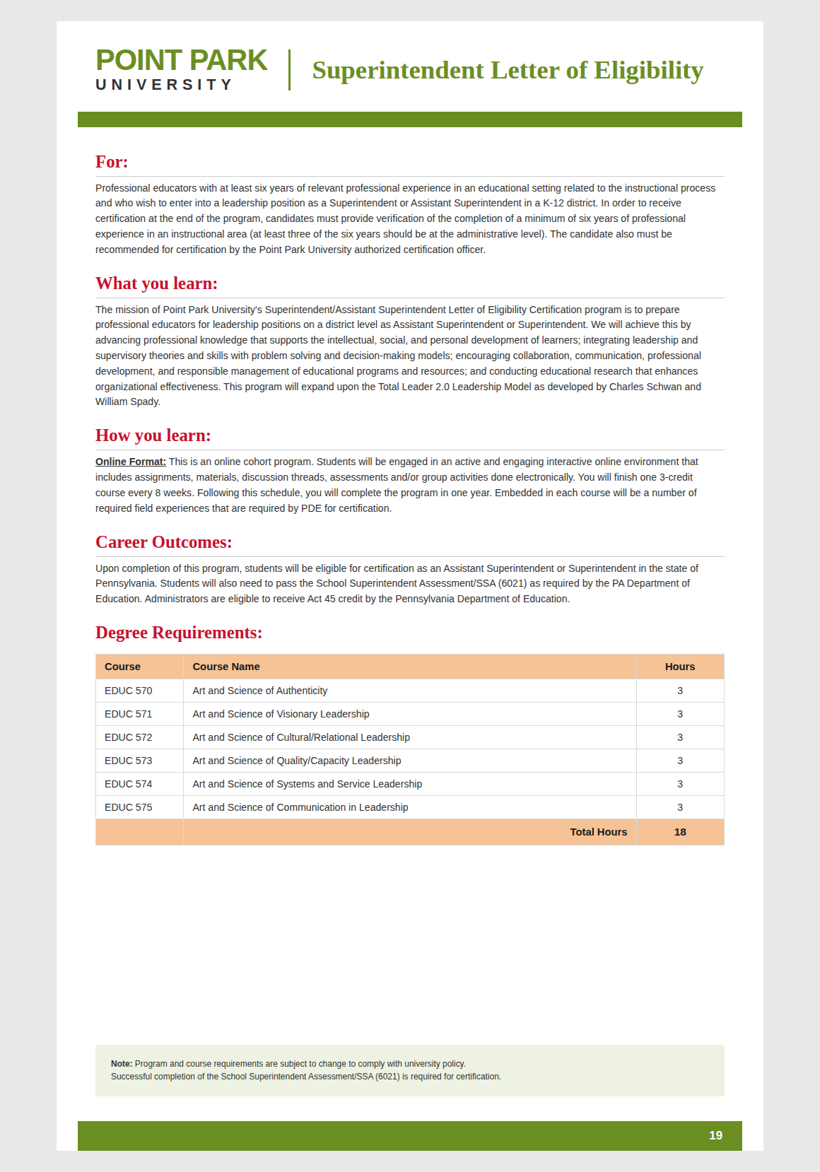POINT PARK
UNIVERSITY
Superintendent Letter of Eligibility
For:
Professional educators with at least six years of relevant professional experience in an educational setting related to the instructional process and who wish to enter into a leadership position as a Superintendent or Assistant Superintendent in a K-12 district. In order to receive certification at the end of the program, candidates must provide verification of the completion of a minimum of six years of professional experience in an instructional area (at least three of the six years should be at the administrative level). The candidate also must be recommended for certification by the Point Park University authorized certification officer.
What you learn:
The mission of Point Park University's Superintendent/Assistant Superintendent Letter of Eligibility Certification program is to prepare professional educators for leadership positions on a district level as Assistant Superintendent or Superintendent. We will achieve this by advancing professional knowledge that supports the intellectual, social, and personal development of learners; integrating leadership and supervisory theories and skills with problem solving and decision-making models; encouraging collaboration, communication, professional development, and responsible management of educational programs and resources; and conducting educational research that enhances organizational effectiveness. This program will expand upon the Total Leader 2.0 Leadership Model as developed by Charles Schwan and William Spady.
How you learn:
Online Format: This is an online cohort program. Students will be engaged in an active and engaging interactive online environment that includes assignments, materials, discussion threads, assessments and/or group activities done electronically. You will finish one 3-credit course every 8 weeks. Following this schedule, you will complete the program in one year. Embedded in each course will be a number of required field experiences that are required by PDE for certification.
Career Outcomes:
Upon completion of this program, students will be eligible for certification as an Assistant Superintendent or Superintendent in the state of Pennsylvania. Students will also need to pass the School Superintendent Assessment/SSA (6021) as required by the PA Department of Education. Administrators are eligible to receive Act 45 credit by the Pennsylvania Department of Education.
Degree Requirements:
| Course | Course Name | Hours |
| --- | --- | --- |
| EDUC 570 | Art and Science of Authenticity | 3 |
| EDUC 571 | Art and Science of Visionary Leadership | 3 |
| EDUC 572 | Art and Science of Cultural/Relational Leadership | 3 |
| EDUC 573 | Art and Science of Quality/Capacity Leadership | 3 |
| EDUC 574 | Art and Science of Systems and Service Leadership | 3 |
| EDUC 575 | Art and Science of Communication in Leadership | 3 |
| | Total Hours | 18 |
Note: Program and course requirements are subject to change to comply with university policy.
Successful completion of the School Superintendent Assessment/SSA (6021) is required for certification.
19